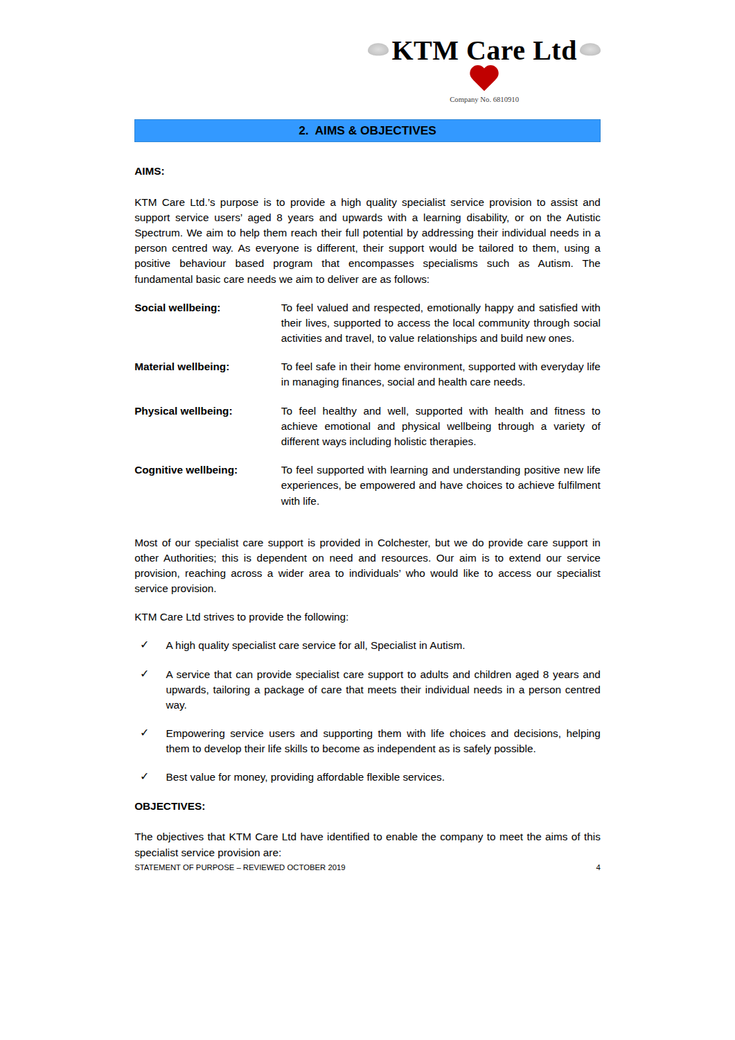KTM Care Ltd
Company No. 6810910
2. AIMS & OBJECTIVES
AIMS:
KTM Care Ltd.’s purpose is to provide a high quality specialist service provision to assist and support service users’ aged 8 years and upwards with a learning disability, or on the Autistic Spectrum. We aim to help them reach their full potential by addressing their individual needs in a person centred way. As everyone is different, their support would be tailored to them, using a positive behaviour based program that encompasses specialisms such as Autism. The fundamental basic care needs we aim to deliver are as follows:
| Social wellbeing: | To feel valued and respected, emotionally happy and satisfied with their lives, supported to access the local community through social activities and travel, to value relationships and build new ones. |
| Material wellbeing: | To feel safe in their home environment, supported with everyday life in managing finances, social and health care needs. |
| Physical wellbeing: | To feel healthy and well, supported with health and fitness to achieve emotional and physical wellbeing through a variety of different ways including holistic therapies. |
| Cognitive wellbeing: | To feel supported with learning and understanding positive new life experiences, be empowered and have choices to achieve fulfilment with life. |
Most of our specialist care support is provided in Colchester, but we do provide care support in other Authorities; this is dependent on need and resources. Our aim is to extend our service provision, reaching across a wider area to individuals’ who would like to access our specialist service provision.
KTM Care Ltd strives to provide the following:
A high quality specialist care service for all, Specialist in Autism.
A service that can provide specialist care support to adults and children aged 8 years and upwards, tailoring a package of care that meets their individual needs in a person centred way.
Empowering service users and supporting them with life choices and decisions, helping them to develop their life skills to become as independent as is safely possible.
Best value for money, providing affordable flexible services.
OBJECTIVES:
The objectives that KTM Care Ltd have identified to enable the company to meet the aims of this specialist service provision are:
STATEMENT OF PURPOSE – REVIEWED OCTOBER 2019 4